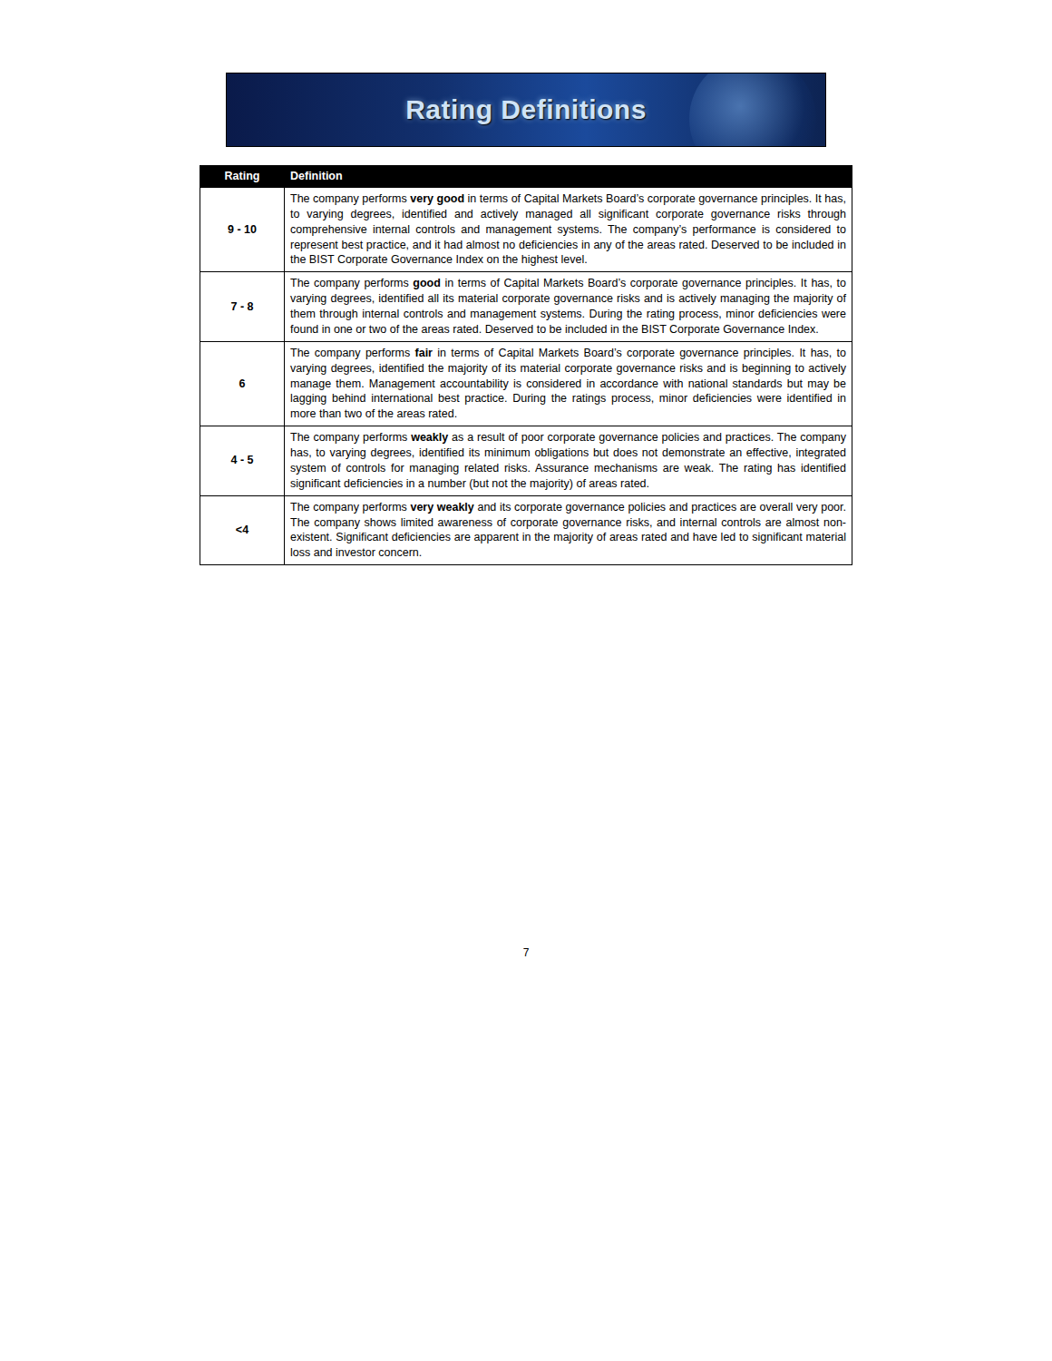Rating Definitions
| Rating | Definition |
| --- | --- |
| 9 - 10 | The company performs very good in terms of Capital Markets Board’s corporate governance principles. It has, to varying degrees, identified and actively managed all significant corporate governance risks through comprehensive internal controls and management systems. The company’s performance is considered to represent best practice, and it had almost no deficiencies in any of the areas rated. Deserved to be included in the BIST Corporate Governance Index on the highest level. |
| 7 - 8 | The company performs good in terms of Capital Markets Board’s corporate governance principles. It has, to varying degrees, identified all its material corporate governance risks and is actively managing the majority of them through internal controls and management systems. During the rating process, minor deficiencies were found in one or two of the areas rated. Deserved to be included in the BIST Corporate Governance Index. |
| 6 | The company performs fair in terms of Capital Markets Board’s corporate governance principles. It has, to varying degrees, identified the majority of its material corporate governance risks and is beginning to actively manage them. Management accountability is considered in accordance with national standards but may be lagging behind international best practice. During the ratings process, minor deficiencies were identified in more than two of the areas rated. |
| 4 - 5 | The company performs weakly as a result of poor corporate governance policies and practices. The company has, to varying degrees, identified its minimum obligations but does not demonstrate an effective, integrated system of controls for managing related risks. Assurance mechanisms are weak. The rating has identified significant deficiencies in a number (but not the majority) of areas rated. |
| <4 | The company performs very weakly and its corporate governance policies and practices are overall very poor. The company shows limited awareness of corporate governance risks, and internal controls are almost non-existent. Significant deficiencies are apparent in the majority of areas rated and have led to significant material loss and investor concern. |
7